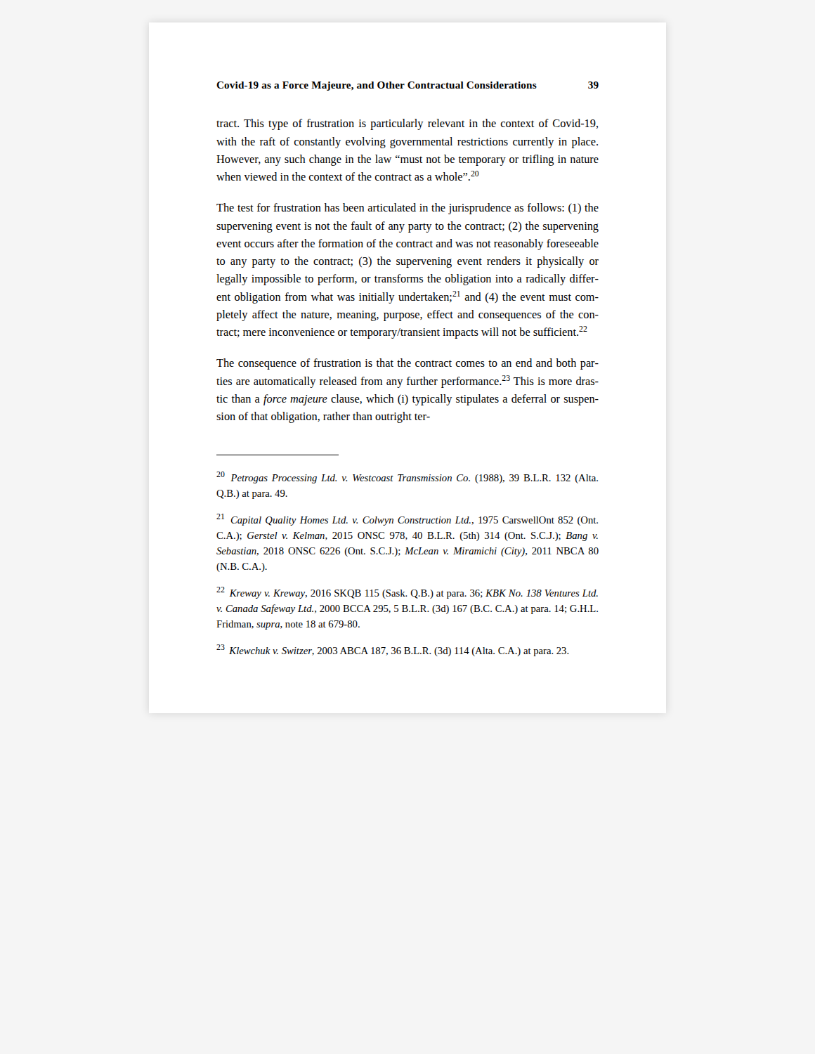Covid-19 as a Force Majeure, and Other Contractual Considerations 39
tract. This type of frustration is particularly relevant in the context of Covid-19, with the raft of constantly evolving governmental restrictions currently in place. However, any such change in the law “must not be temporary or trifling in nature when viewed in the context of the contract as a whole”.20
The test for frustration has been articulated in the jurisprudence as follows: (1) the supervening event is not the fault of any party to the contract; (2) the supervening event occurs after the formation of the contract and was not reasonably foreseeable to any party to the contract; (3) the supervening event renders it physically or legally impossible to perform, or transforms the obligation into a radically different obligation from what was initially undertaken;21 and (4) the event must completely affect the nature, meaning, purpose, effect and consequences of the contract; mere inconvenience or temporary/transient impacts will not be sufficient.22
The consequence of frustration is that the contract comes to an end and both parties are automatically released from any further performance.23 This is more drastic than a force majeure clause, which (i) typically stipulates a deferral or suspension of that obligation, rather than outright ter-
20 Petrogas Processing Ltd. v. Westcoast Transmission Co. (1988), 39 B.L.R. 132 (Alta. Q.B.) at para. 49.
21 Capital Quality Homes Ltd. v. Colwyn Construction Ltd., 1975 CarswellOnt 852 (Ont. C.A.); Gerstel v. Kelman, 2015 ONSC 978, 40 B.L.R. (5th) 314 (Ont. S.C.J.); Bang v. Sebastian, 2018 ONSC 6226 (Ont. S.C.J.); McLean v. Miramichi (City), 2011 NBCA 80 (N.B. C.A.).
22 Kreway v. Kreway, 2016 SKQB 115 (Sask. Q.B.) at para. 36; KBK No. 138 Ventures Ltd. v. Canada Safeway Ltd., 2000 BCCA 295, 5 B.L.R. (3d) 167 (B.C. C.A.) at para. 14; G.H.L. Fridman, supra, note 18 at 679-80.
23 Klewchuk v. Switzer, 2003 ABCA 187, 36 B.L.R. (3d) 114 (Alta. C.A.) at para. 23.